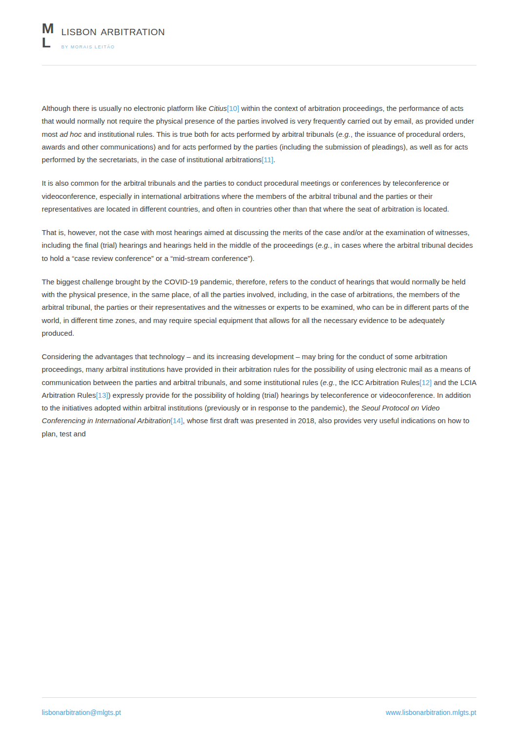M L
Lisbon Arbitration
by Morais Leitão
Although there is usually no electronic platform like Citius[10] within the context of arbitration proceedings, the performance of acts that would normally not require the physical presence of the parties involved is very frequently carried out by email, as provided under most ad hoc and institutional rules. This is true both for acts performed by arbitral tribunals (e.g., the issuance of procedural orders, awards and other communications) and for acts performed by the parties (including the submission of pleadings), as well as for acts performed by the secretariats, in the case of institutional arbitrations[11].
It is also common for the arbitral tribunals and the parties to conduct procedural meetings or conferences by teleconference or videoconference, especially in international arbitrations where the members of the arbitral tribunal and the parties or their representatives are located in different countries, and often in countries other than that where the seat of arbitration is located.
That is, however, not the case with most hearings aimed at discussing the merits of the case and/or at the examination of witnesses, including the final (trial) hearings and hearings held in the middle of the proceedings (e.g., in cases where the arbitral tribunal decides to hold a “case review conference” or a “mid-stream conference”).
The biggest challenge brought by the COVID-19 pandemic, therefore, refers to the conduct of hearings that would normally be held with the physical presence, in the same place, of all the parties involved, including, in the case of arbitrations, the members of the arbitral tribunal, the parties or their representatives and the witnesses or experts to be examined, who can be in different parts of the world, in different time zones, and may require special equipment that allows for all the necessary evidence to be adequately produced.
Considering the advantages that technology – and its increasing development – may bring for the conduct of some arbitration proceedings, many arbitral institutions have provided in their arbitration rules for the possibility of using electronic mail as a means of communication between the parties and arbitral tribunals, and some institutional rules (e.g., the ICC Arbitration Rules[12] and the LCIA Arbitration Rules[13]) expressly provide for the possibility of holding (trial) hearings by teleconference or videoconference. In addition to the initiatives adopted within arbitral institutions (previously or in response to the pandemic), the Seoul Protocol on Video Conferencing in International Arbitration[14], whose first draft was presented in 2018, also provides very useful indications on how to plan, test and
lisbonarbitration@mlgts.pt www.lisbonarbitration.mlgts.pt